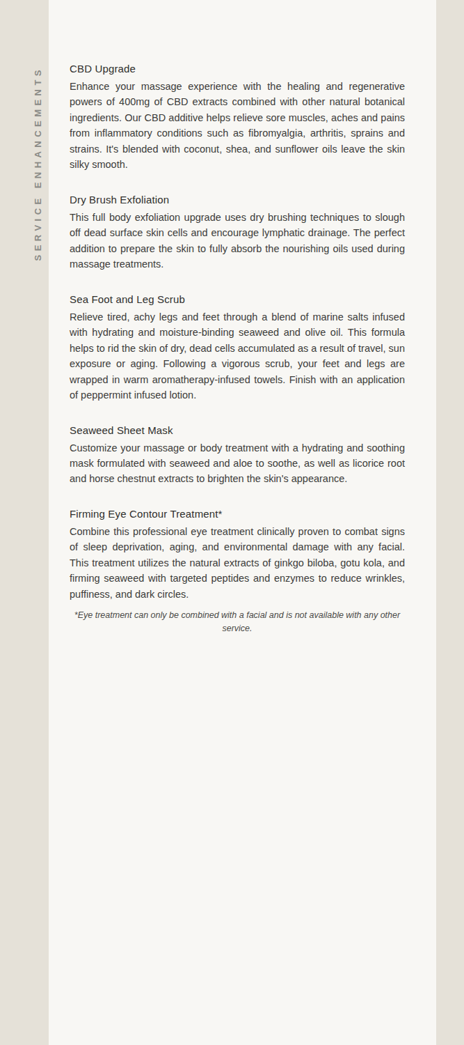Service Enhancements
CBD Upgrade
Enhance your massage experience with the healing and regenerative powers of 400mg of CBD extracts combined with other natural botanical ingredients. Our CBD additive helps relieve sore muscles, aches and pains from inflammatory conditions such as fibromyalgia, arthritis, sprains and strains. It's blended with coconut, shea, and sunflower oils leave the skin silky smooth.
Dry Brush Exfoliation
This full body exfoliation upgrade uses dry brushing techniques to slough off dead surface skin cells and encourage lymphatic drainage. The perfect addition to prepare the skin to fully absorb the nourishing oils used during massage treatments.
Sea Foot and Leg Scrub
Relieve tired, achy legs and feet through a blend of marine salts infused with hydrating and moisture-binding seaweed and olive oil. This formula helps to rid the skin of dry, dead cells accumulated as a result of travel, sun exposure or aging. Following a vigorous scrub, your feet and legs are wrapped in warm aromatherapy-infused towels. Finish with an application of peppermint infused lotion.
Seaweed Sheet Mask
Customize your massage or body treatment with a hydrating and soothing mask formulated with seaweed and aloe to soothe, as well as licorice root and horse chestnut extracts to brighten the skin's appearance.
Firming Eye Contour Treatment*
Combine this professional eye treatment clinically proven to combat signs of sleep deprivation, aging, and environmental damage with any facial. This treatment utilizes the natural extracts of ginkgo biloba, gotu kola, and firming seaweed with targeted peptides and enzymes to reduce wrinkles, puffiness, and dark circles.
*Eye treatment can only be combined with a facial and is not available with any other service.